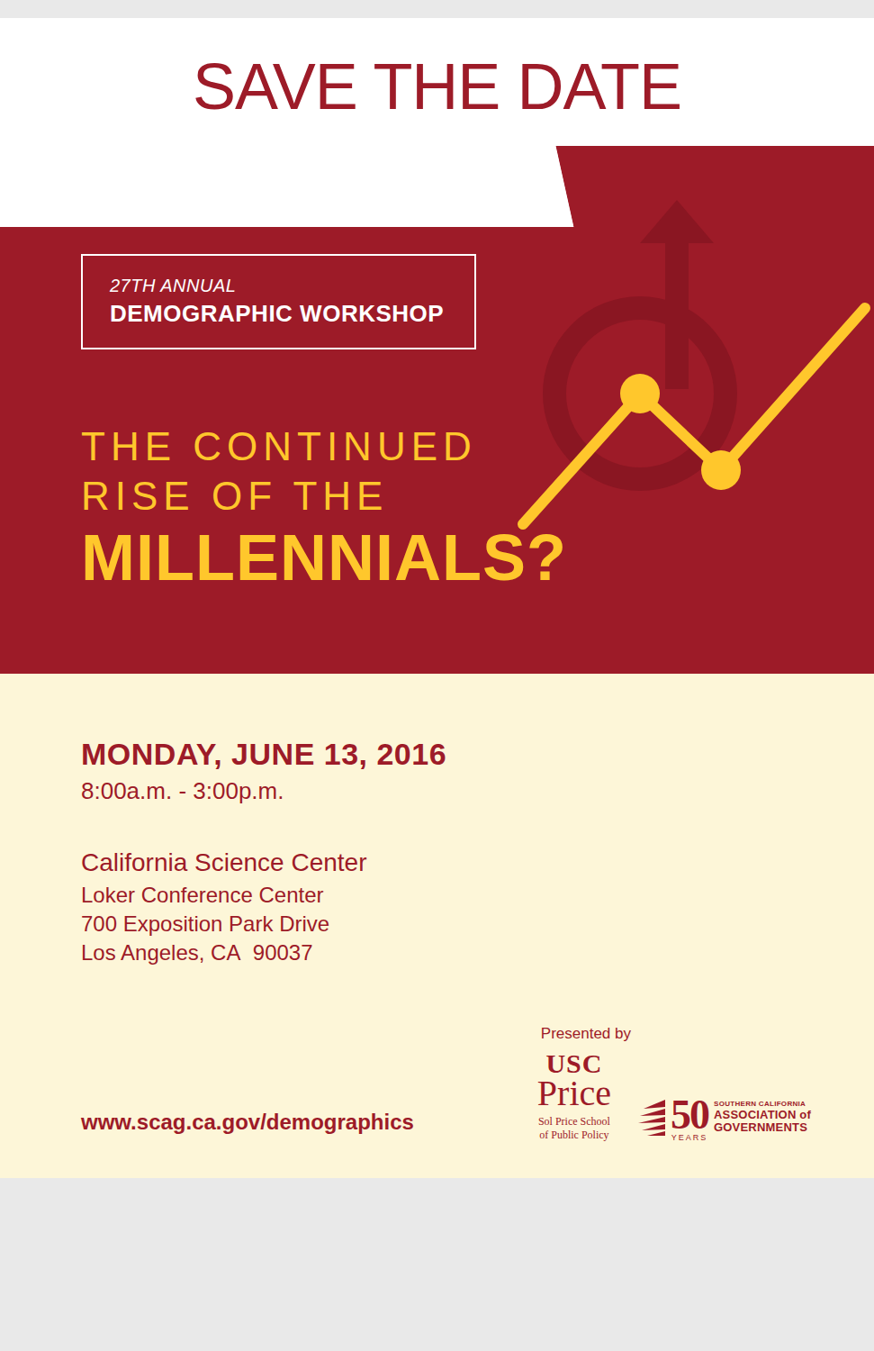SAVE THE DATE
27TH ANNUAL DEMOGRAPHIC WORKSHOP
THE CONTINUED
RISE OF THE
MILLENNIALS?
MONDAY, JUNE 13, 2016
8:00a.m. - 3:00p.m.
California Science Center
Loker Conference Center
700 Exposition Park Drive
Los Angeles, CA 90037
www.scag.ca.gov/demographics
Presented by
USC
Price
Sol Price School
of Public Policy
50
YEARS
SOUTHERN CALIFORNIA
ASSOCIATION of
GOVERNMENTS